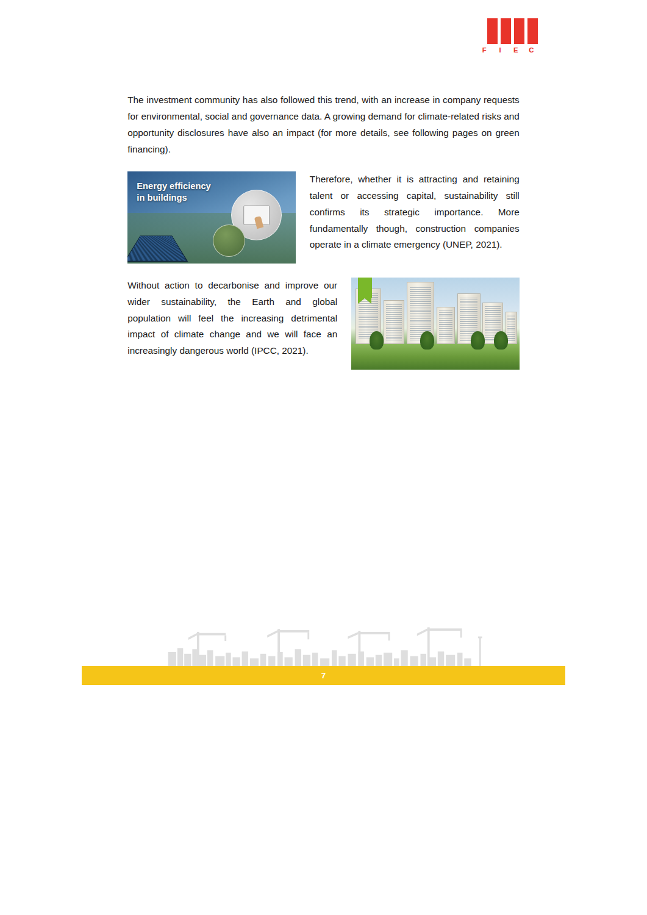FIEC
The investment community has also followed this trend, with an increase in company requests for environmental, social and governance data. A growing demand for climate-related risks and opportunity disclosures have also an impact (for more details, see following pages on green financing).
Energy efficiency
in buildings
Therefore, whether it is attracting and retaining talent or accessing capital, sustainability still confirms its strategic importance. More fundamentally though, construction companies operate in a climate emergency (UNEP, 2021).
Without action to decarbonise and improve our wider sustainability, the Earth and global population will feel the increasing detrimental impact of climate change and we will face an increasingly dangerous world (IPCC, 2021).
7